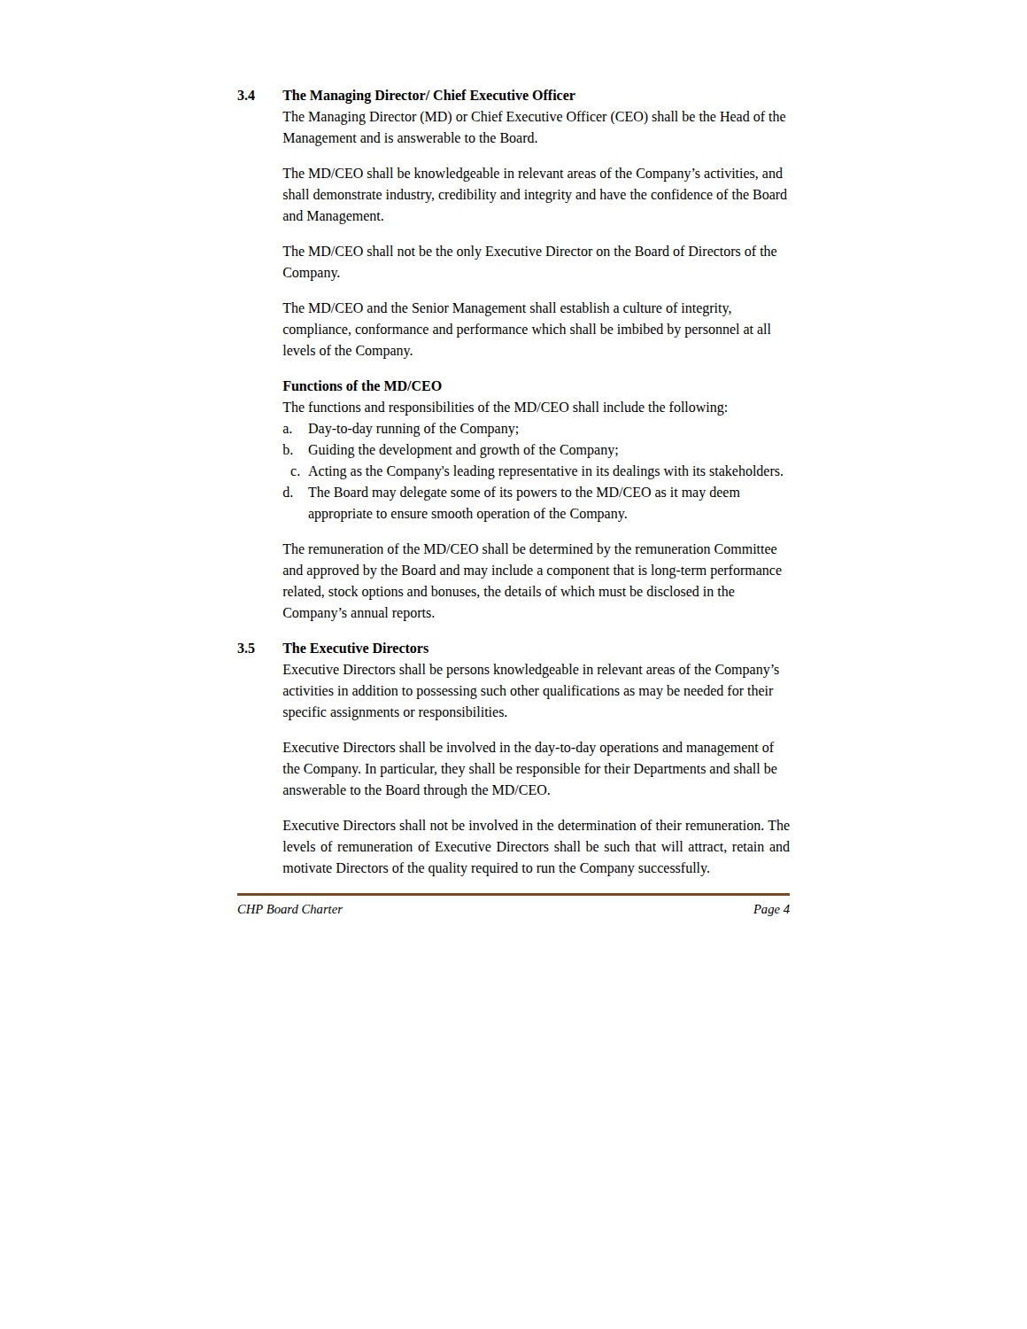3.4
The Managing Director/ Chief Executive Officer
The Managing Director (MD) or Chief Executive Officer (CEO) shall be the Head of the Management and is answerable to the Board.
The MD/CEO shall be knowledgeable in relevant areas of the Company’s activities, and shall demonstrate industry, credibility and integrity and have the confidence of the Board and Management.
The MD/CEO shall not be the only Executive Director on the Board of Directors of the Company.
The MD/CEO and the Senior Management shall establish a culture of integrity, compliance, conformance and performance which shall be imbibed by personnel at all levels of the Company.
Functions of the MD/CEO
The functions and responsibilities of the MD/CEO shall include the following:
a. Day-to-day running of the Company;
b. Guiding the development and growth of the Company;
c. Acting as the Company's leading representative in its dealings with its stakeholders.
d. The Board may delegate some of its powers to the MD/CEO as it may deem appropriate to ensure smooth operation of the Company.
The remuneration of the MD/CEO shall be determined by the remuneration Committee and approved by the Board and may include a component that is long-term performance related, stock options and bonuses, the details of which must be disclosed in the Company’s annual reports.
3.5
The Executive Directors
Executive Directors shall be persons knowledgeable in relevant areas of the Company’s activities in addition to possessing such other qualifications as may be needed for their specific assignments or responsibilities.
Executive Directors shall be involved in the day-to-day operations and management of the Company. In particular, they shall be responsible for their Departments and shall be answerable to the Board through the MD/CEO.
Executive Directors shall not be involved in the determination of their remuneration. The levels of remuneration of Executive Directors shall be such that will attract, retain and motivate Directors of the quality required to run the Company successfully.
CHP Board Charter Page 4